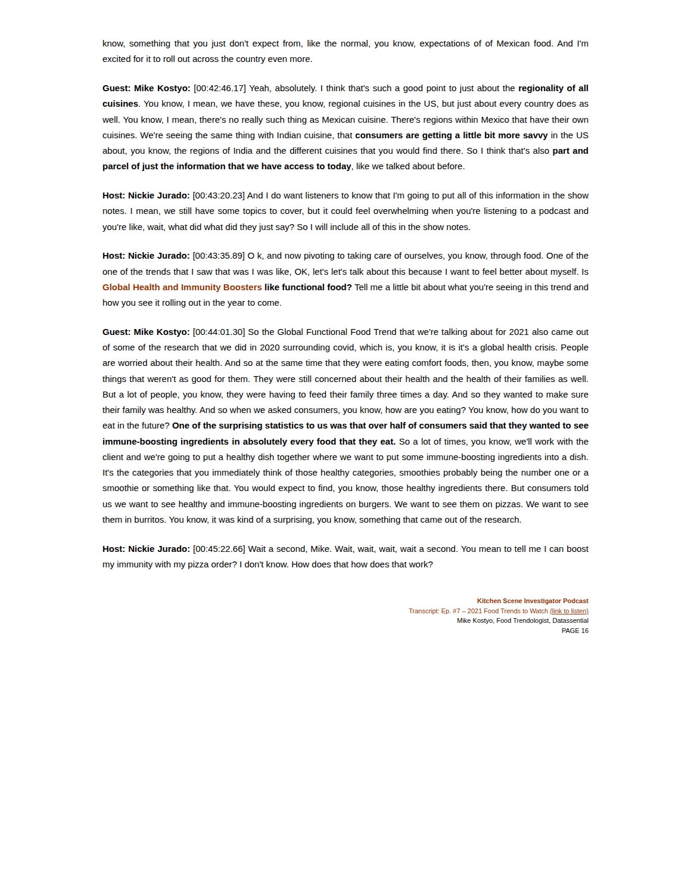know, something that you just don't expect from, like the normal, you know, expectations of of Mexican food. And I'm excited for it to roll out across the country even more.
Guest: Mike Kostyo: [00:42:46.17] Yeah, absolutely. I think that's such a good point to just about the regionality of all cuisines. You know, I mean, we have these, you know, regional cuisines in the US, but just about every country does as well. You know, I mean, there's no really such thing as Mexican cuisine. There's regions within Mexico that have their own cuisines. We're seeing the same thing with Indian cuisine, that consumers are getting a little bit more savvy in the US about, you know, the regions of India and the different cuisines that you would find there. So I think that's also part and parcel of just the information that we have access to today, like we talked about before.
Host: Nickie Jurado: [00:43:20.23] And I do want listeners to know that I'm going to put all of this information in the show notes. I mean, we still have some topics to cover, but it could feel overwhelming when you're listening to a podcast and you're like, wait, what did what did they just say? So I will include all of this in the show notes.
Host: Nickie Jurado: [00:43:35.89] O k, and now pivoting to taking care of ourselves, you know, through food. One of the one of the trends that I saw that was I was like, OK, let's let's talk about this because I want to feel better about myself. Is Global Health and Immunity Boosters like functional food? Tell me a little bit about what you're seeing in this trend and how you see it rolling out in the year to come.
Guest: Mike Kostyo: [00:44:01.30] So the Global Functional Food Trend that we're talking about for 2021 also came out of some of the research that we did in 2020 surrounding covid, which is, you know, it is it's a global health crisis. People are worried about their health. And so at the same time that they were eating comfort foods, then, you know, maybe some things that weren't as good for them. They were still concerned about their health and the health of their families as well. But a lot of people, you know, they were having to feed their family three times a day. And so they wanted to make sure their family was healthy. And so when we asked consumers, you know, how are you eating? You know, how do you want to eat in the future? One of the surprising statistics to us was that over half of consumers said that they wanted to see immune-boosting ingredients in absolutely every food that they eat. So a lot of times, you know, we'll work with the client and we're going to put a healthy dish together where we want to put some immune-boosting ingredients into a dish. It's the categories that you immediately think of those healthy categories, smoothies probably being the number one or a smoothie or something like that. You would expect to find, you know, those healthy ingredients there. But consumers told us we want to see healthy and immune-boosting ingredients on burgers. We want to see them on pizzas. We want to see them in burritos. You know, it was kind of a surprising, you know, something that came out of the research.
Host: Nickie Jurado: [00:45:22.66] Wait a second, Mike. Wait, wait, wait, wait a second. You mean to tell me I can boost my immunity with my pizza order? I don't know. How does that how does that work?
Kitchen Scene Investigator Podcast
Transcript: Ep. #7 – 2021 Food Trends to Watch (link to listen)
Mike Kostyo, Food Trendologist, Datassential
PAGE 16